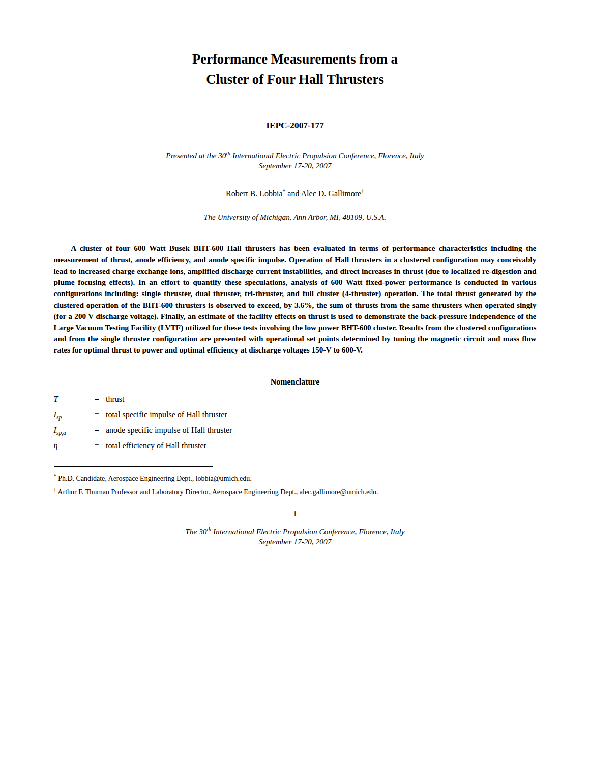Performance Measurements from a
Cluster of Four Hall Thrusters
IEPC-2007-177
Presented at the 30th International Electric Propulsion Conference, Florence, Italy
September 17-20, 2007
Robert B. Lobbia* and Alec D. Gallimore†
The University of Michigan, Ann Arbor, MI, 48109, U.S.A.
A cluster of four 600 Watt Busek BHT-600 Hall thrusters has been evaluated in terms of performance characteristics including the measurement of thrust, anode efficiency, and anode specific impulse. Operation of Hall thrusters in a clustered configuration may conceivably lead to increased charge exchange ions, amplified discharge current instabilities, and direct increases in thrust (due to localized re-digestion and plume focusing effects). In an effort to quantify these speculations, analysis of 600 Watt fixed-power performance is conducted in various configurations including: single thruster, dual thruster, tri-thruster, and full cluster (4-thruster) operation. The total thrust generated by the clustered operation of the BHT-600 thrusters is observed to exceed, by 3.6%, the sum of thrusts from the same thrusters when operated singly (for a 200 V discharge voltage). Finally, an estimate of the facility effects on thrust is used to demonstrate the back-pressure independence of the Large Vacuum Testing Facility (LVTF) utilized for these tests involving the low power BHT-600 cluster. Results from the clustered configurations and from the single thruster configuration are presented with operational set points determined by tuning the magnetic circuit and mass flow rates for optimal thrust to power and optimal efficiency at discharge voltages 150-V to 600-V.
Nomenclature
| T | = | thrust |
| I sp | = | total specific impulse of Hall thruster |
| I sp,a | = | anode specific impulse of Hall thruster |
| η | = | total efficiency of Hall thruster |
* Ph.D. Candidate, Aerospace Engineering Dept., lobbia@umich.edu.
† Arthur F. Thurnau Professor and Laboratory Director, Aerospace Engineering Dept., alec.gallimore@umich.edu.
1
The 30th International Electric Propulsion Conference, Florence, Italy
September 17-20, 2007